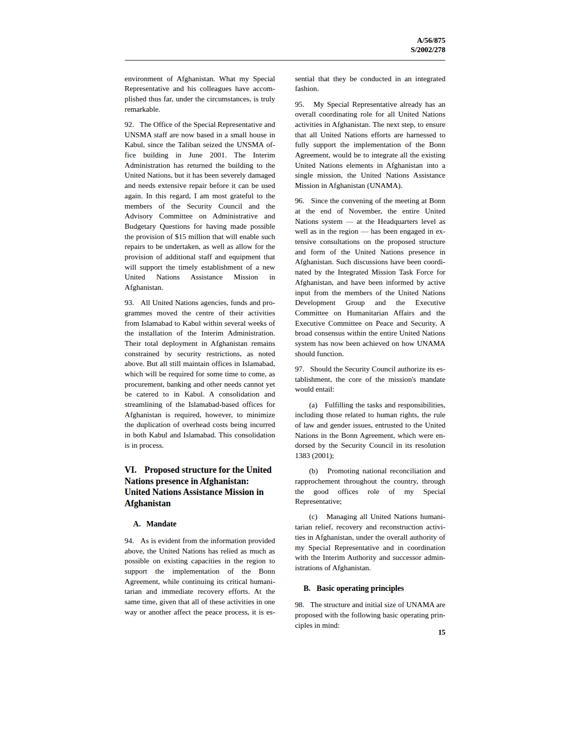A/56/875
S/2002/278
environment of Afghanistan. What my Special Representative and his colleagues have accomplished thus far, under the circumstances, is truly remarkable.
92. The Office of the Special Representative and UNSMA staff are now based in a small house in Kabul, since the Taliban seized the UNSMA office building in June 2001. The Interim Administration has returned the building to the United Nations, but it has been severely damaged and needs extensive repair before it can be used again. In this regard, I am most grateful to the members of the Security Council and the Advisory Committee on Administrative and Budgetary Questions for having made possible the provision of $15 million that will enable such repairs to be undertaken, as well as allow for the provision of additional staff and equipment that will support the timely establishment of a new United Nations Assistance Mission in Afghanistan.
93. All United Nations agencies, funds and programmes moved the centre of their activities from Islamabad to Kabul within several weeks of the installation of the Interim Administration. Their total deployment in Afghanistan remains constrained by security restrictions, as noted above. But all still maintain offices in Islamabad, which will be required for some time to come, as procurement, banking and other needs cannot yet be catered to in Kabul. A consolidation and streamlining of the Islamabad-based offices for Afghanistan is required, however, to minimize the duplication of overhead costs being incurred in both Kabul and Islamabad. This consolidation is in process.
VI. Proposed structure for the United Nations presence in Afghanistan: United Nations Assistance Mission in Afghanistan
A. Mandate
94. As is evident from the information provided above, the United Nations has relied as much as possible on existing capacities in the region to support the implementation of the Bonn Agreement, while continuing its critical humanitarian and immediate recovery efforts. At the same time, given that all of these activities in one way or another affect the peace process, it is essential that they be conducted in an integrated fashion.
95. My Special Representative already has an overall coordinating role for all United Nations activities in Afghanistan. The next step, to ensure that all United Nations efforts are harnessed to fully support the implementation of the Bonn Agreement, would be to integrate all the existing United Nations elements in Afghanistan into a single mission, the United Nations Assistance Mission in Afghanistan (UNAMA).
96. Since the convening of the meeting at Bonn at the end of November, the entire United Nations system — at the Headquarters level as well as in the region — has been engaged in extensive consultations on the proposed structure and form of the United Nations presence in Afghanistan. Such discussions have been coordinated by the Integrated Mission Task Force for Afghanistan, and have been informed by active input from the members of the United Nations Development Group and the Executive Committee on Humanitarian Affairs and the Executive Committee on Peace and Security. A broad consensus within the entire United Nations system has now been achieved on how UNAMA should function.
97. Should the Security Council authorize its establishment, the core of the mission's mandate would entail:
(a) Fulfilling the tasks and responsibilities, including those related to human rights, the rule of law and gender issues, entrusted to the United Nations in the Bonn Agreement, which were endorsed by the Security Council in its resolution 1383 (2001);
(b) Promoting national reconciliation and rapprochement throughout the country, through the good offices role of my Special Representative;
(c) Managing all United Nations humanitarian relief, recovery and reconstruction activities in Afghanistan, under the overall authority of my Special Representative and in coordination with the Interim Authority and successor administrations of Afghanistan.
B. Basic operating principles
98. The structure and initial size of UNAMA are proposed with the following basic operating principles in mind:
15